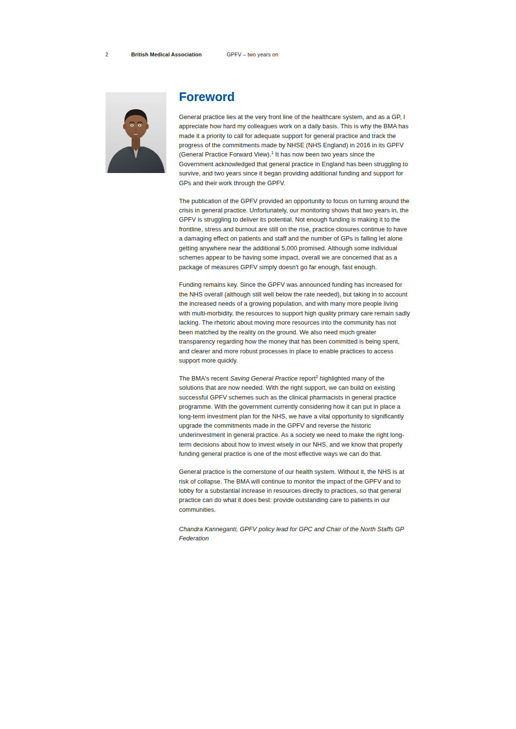2 British Medical Association GPFV – two years on
Foreword
General practice lies at the very front line of the healthcare system, and as a GP, I appreciate how hard my colleagues work on a daily basis. This is why the BMA has made it a priority to call for adequate support for general practice and track the progress of the commitments made by NHSE (NHS England) in 2016 in its GPFV (General Practice Forward View).1 It has now been two years since the Government acknowledged that general practice in England has been struggling to survive, and two years since it began providing additional funding and support for GPs and their work through the GPFV.
The publication of the GPFV provided an opportunity to focus on turning around the crisis in general practice. Unfortunately, our monitoring shows that two years in, the GPFV is struggling to deliver its potential. Not enough funding is making it to the frontline, stress and burnout are still on the rise, practice closures continue to have a damaging effect on patients and staff and the number of GPs is falling let alone getting anywhere near the additional 5,000 promised. Although some individual schemes appear to be having some impact, overall we are concerned that as a package of measures GPFV simply doesn't go far enough, fast enough.
Funding remains key. Since the GPFV was announced funding has increased for the NHS overall (although still well below the rate needed), but taking in to account the increased needs of a growing population, and with many more people living with multi-morbidity, the resources to support high quality primary care remain sadly lacking. The rhetoric about moving more resources into the community has not been matched by the reality on the ground. We also need much greater transparency regarding how the money that has been committed is being spent, and clearer and more robust processes in place to enable practices to access support more quickly.
The BMA's recent Saving General Practice report2 highlighted many of the solutions that are now needed. With the right support, we can build on existing successful GPFV schemes such as the clinical pharmacists in general practice programme. With the government currently considering how it can put in place a long-term investment plan for the NHS, we have a vital opportunity to significantly upgrade the commitments made in the GPFV and reverse the historic underinvestment in general practice. As a society we need to make the right long-term decisions about how to invest wisely in our NHS, and we know that properly funding general practice is one of the most effective ways we can do that.
General practice is the cornerstone of our health system. Without it, the NHS is at risk of collapse. The BMA will continue to monitor the impact of the GPFV and to lobby for a substantial increase in resources directly to practices, so that general practice can do what it does best: provide outstanding care to patients in our communities.
Chandra Kanneganti, GPFV policy lead for GPC and Chair of the North Staffs GP Federation